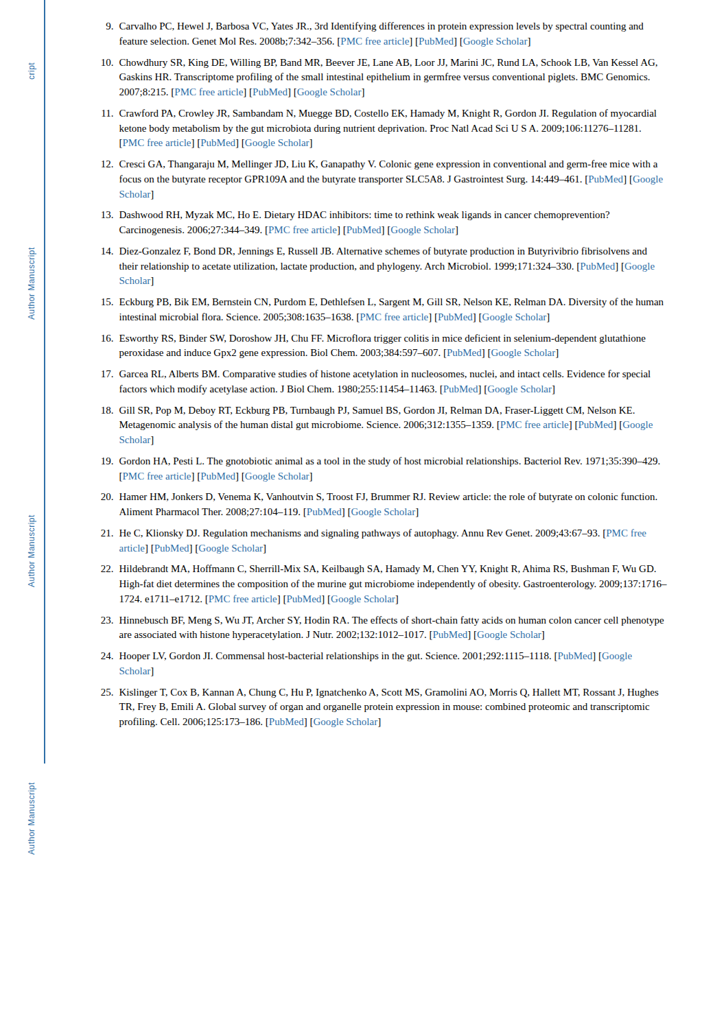cript
Author Manuscript
Author Manuscript
Author Manuscript
9. Carvalho PC, Hewel J, Barbosa VC, Yates JR., 3rd Identifying differences in protein expression levels by spectral counting and feature selection. Genet Mol Res. 2008b;7:342–356. [PMC free article] [PubMed] [Google Scholar]
10. Chowdhury SR, King DE, Willing BP, Band MR, Beever JE, Lane AB, Loor JJ, Marini JC, Rund LA, Schook LB, Van Kessel AG, Gaskins HR. Transcriptome profiling of the small intestinal epithelium in germfree versus conventional piglets. BMC Genomics. 2007;8:215. [PMC free article] [PubMed] [Google Scholar]
11. Crawford PA, Crowley JR, Sambandam N, Muegge BD, Costello EK, Hamady M, Knight R, Gordon JI. Regulation of myocardial ketone body metabolism by the gut microbiota during nutrient deprivation. Proc Natl Acad Sci U S A. 2009;106:11276–11281. [PMC free article] [PubMed] [Google Scholar]
12. Cresci GA, Thangaraju M, Mellinger JD, Liu K, Ganapathy V. Colonic gene expression in conventional and germ-free mice with a focus on the butyrate receptor GPR109A and the butyrate transporter SLC5A8. J Gastrointest Surg. 14:449–461. [PubMed] [Google Scholar]
13. Dashwood RH, Myzak MC, Ho E. Dietary HDAC inhibitors: time to rethink weak ligands in cancer chemoprevention? Carcinogenesis. 2006;27:344–349. [PMC free article] [PubMed] [Google Scholar]
14. Diez-Gonzalez F, Bond DR, Jennings E, Russell JB. Alternative schemes of butyrate production in Butyrivibrio fibrisolvens and their relationship to acetate utilization, lactate production, and phylogeny. Arch Microbiol. 1999;171:324–330. [PubMed] [Google Scholar]
15. Eckburg PB, Bik EM, Bernstein CN, Purdom E, Dethlefsen L, Sargent M, Gill SR, Nelson KE, Relman DA. Diversity of the human intestinal microbial flora. Science. 2005;308:1635–1638. [PMC free article] [PubMed] [Google Scholar]
16. Esworthy RS, Binder SW, Doroshow JH, Chu FF. Microflora trigger colitis in mice deficient in selenium-dependent glutathione peroxidase and induce Gpx2 gene expression. Biol Chem. 2003;384:597–607. [PubMed] [Google Scholar]
17. Garcea RL, Alberts BM. Comparative studies of histone acetylation in nucleosomes, nuclei, and intact cells. Evidence for special factors which modify acetylase action. J Biol Chem. 1980;255:11454–11463. [PubMed] [Google Scholar]
18. Gill SR, Pop M, Deboy RT, Eckburg PB, Turnbaugh PJ, Samuel BS, Gordon JI, Relman DA, Fraser-Liggett CM, Nelson KE. Metagenomic analysis of the human distal gut microbiome. Science. 2006;312:1355–1359. [PMC free article] [PubMed] [Google Scholar]
19. Gordon HA, Pesti L. The gnotobiotic animal as a tool in the study of host microbial relationships. Bacteriol Rev. 1971;35:390–429. [PMC free article] [PubMed] [Google Scholar]
20. Hamer HM, Jonkers D, Venema K, Vanhoutvin S, Troost FJ, Brummer RJ. Review article: the role of butyrate on colonic function. Aliment Pharmacol Ther. 2008;27:104–119. [PubMed] [Google Scholar]
21. He C, Klionsky DJ. Regulation mechanisms and signaling pathways of autophagy. Annu Rev Genet. 2009;43:67–93. [PMC free article] [PubMed] [Google Scholar]
22. Hildebrandt MA, Hoffmann C, Sherrill-Mix SA, Keilbaugh SA, Hamady M, Chen YY, Knight R, Ahima RS, Bushman F, Wu GD. High-fat diet determines the composition of the murine gut microbiome independently of obesity. Gastroenterology. 2009;137:1716–1724. e1711–e1712. [PMC free article] [PubMed] [Google Scholar]
23. Hinnebusch BF, Meng S, Wu JT, Archer SY, Hodin RA. The effects of short-chain fatty acids on human colon cancer cell phenotype are associated with histone hyperacetylation. J Nutr. 2002;132:1012–1017. [PubMed] [Google Scholar]
24. Hooper LV, Gordon JI. Commensal host-bacterial relationships in the gut. Science. 2001;292:1115–1118. [PubMed] [Google Scholar]
25. Kislinger T, Cox B, Kannan A, Chung C, Hu P, Ignatchenko A, Scott MS, Gramolini AO, Morris Q, Hallett MT, Rossant J, Hughes TR, Frey B, Emili A. Global survey of organ and organelle protein expression in mouse: combined proteomic and transcriptomic profiling. Cell. 2006;125:173–186. [PubMed] [Google Scholar]